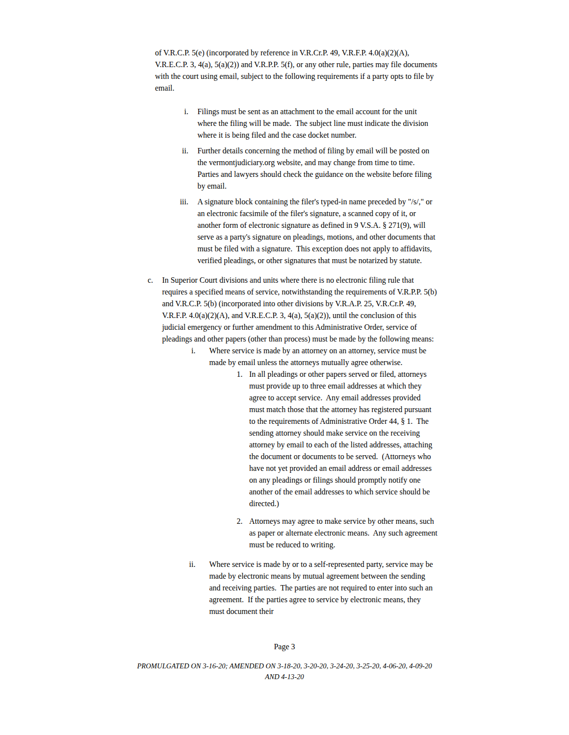of V.R.C.P. 5(e) (incorporated by reference in V.R.Cr.P. 49, V.R.F.P. 4.0(a)(2)(A), V.R.E.C.P. 3, 4(a), 5(a)(2)) and V.R.P.P. 5(f), or any other rule, parties may file documents with the court using email, subject to the following requirements if a party opts to file by email.
Filings must be sent as an attachment to the email account for the unit where the filing will be made. The subject line must indicate the division where it is being filed and the case docket number.
Further details concerning the method of filing by email will be posted on the vermontjudiciary.org website, and may change from time to time. Parties and lawyers should check the guidance on the website before filing by email.
A signature block containing the filer's typed-in name preceded by "/s/," or an electronic facsimile of the filer's signature, a scanned copy of it, or another form of electronic signature as defined in 9 V.S.A. § 271(9), will serve as a party's signature on pleadings, motions, and other documents that must be filed with a signature. This exception does not apply to affidavits, verified pleadings, or other signatures that must be notarized by statute.
In Superior Court divisions and units where there is no electronic filing rule that requires a specified means of service, notwithstanding the requirements of V.R.P.P. 5(b) and V.R.C.P. 5(b) (incorporated into other divisions by V.R.A.P. 25, V.R.Cr.P. 49, V.R.F.P. 4.0(a)(2)(A), and V.R.E.C.P. 3, 4(a), 5(a)(2)), until the conclusion of this judicial emergency or further amendment to this Administrative Order, service of pleadings and other papers (other than process) must be made by the following means:
Where service is made by an attorney on an attorney, service must be made by email unless the attorneys mutually agree otherwise.
In all pleadings or other papers served or filed, attorneys must provide up to three email addresses at which they agree to accept service. Any email addresses provided must match those that the attorney has registered pursuant to the requirements of Administrative Order 44, § 1. The sending attorney should make service on the receiving attorney by email to each of the listed addresses, attaching the document or documents to be served. (Attorneys who have not yet provided an email address or email addresses on any pleadings or filings should promptly notify one another of the email addresses to which service should be directed.)
Attorneys may agree to make service by other means, such as paper or alternate electronic means. Any such agreement must be reduced to writing.
Where service is made by or to a self-represented party, service may be made by electronic means by mutual agreement between the sending and receiving parties. The parties are not required to enter into such an agreement. If the parties agree to service by electronic means, they must document their
Page 3
PROMULGATED ON 3-16-20; AMENDED ON 3-18-20, 3-20-20, 3-24-20, 3-25-20, 4-06-20, 4-09-20 AND 4-13-20